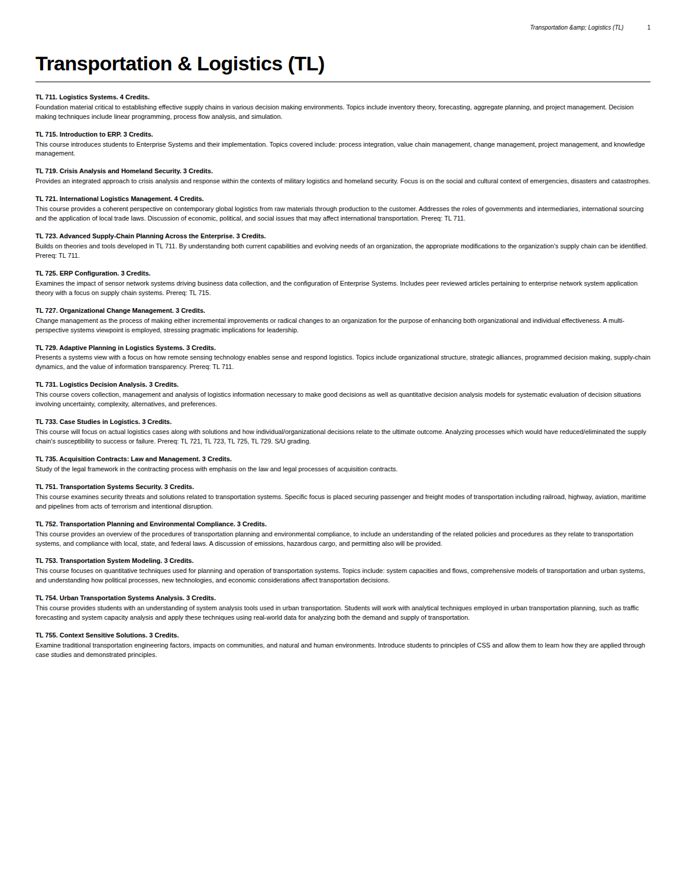Transportation &amp; Logistics (TL) 1
Transportation & Logistics (TL)
TL 711. Logistics Systems. 4 Credits.
Foundation material critical to establishing effective supply chains in various decision making environments. Topics include inventory theory, forecasting, aggregate planning, and project management. Decision making techniques include linear programming, process flow analysis, and simulation.
TL 715. Introduction to ERP. 3 Credits.
This course introduces students to Enterprise Systems and their implementation. Topics covered include: process integration, value chain management, change management, project management, and knowledge management.
TL 719. Crisis Analysis and Homeland Security. 3 Credits.
Provides an integrated approach to crisis analysis and response within the contexts of military logistics and homeland security. Focus is on the social and cultural context of emergencies, disasters and catastrophes.
TL 721. International Logistics Management. 4 Credits.
This course provides a coherent perspective on contemporary global logistics from raw materials through production to the customer. Addresses the roles of governments and intermediaries, international sourcing and the application of local trade laws. Discussion of economic, political, and social issues that may affect international transportation. Prereq: TL 711.
TL 723. Advanced Supply-Chain Planning Across the Enterprise. 3 Credits.
Builds on theories and tools developed in TL 711. By understanding both current capabilities and evolving needs of an organization, the appropriate modifications to the organization's supply chain can be identified. Prereq: TL 711.
TL 725. ERP Configuration. 3 Credits.
Examines the impact of sensor network systems driving business data collection, and the configuration of Enterprise Systems. Includes peer reviewed articles pertaining to enterprise network system application theory with a focus on supply chain systems. Prereq: TL 715.
TL 727. Organizational Change Management. 3 Credits.
Change management as the process of making either incremental improvements or radical changes to an organization for the purpose of enhancing both organizational and individual effectiveness. A multi-perspective systems viewpoint is employed, stressing pragmatic implications for leadership.
TL 729. Adaptive Planning in Logistics Systems. 3 Credits.
Presents a systems view with a focus on how remote sensing technology enables sense and respond logistics. Topics include organizational structure, strategic alliances, programmed decision making, supply-chain dynamics, and the value of information transparency. Prereq: TL 711.
TL 731. Logistics Decision Analysis. 3 Credits.
This course covers collection, management and analysis of logistics information necessary to make good decisions as well as quantitative decision analysis models for systematic evaluation of decision situations involving uncertainty, complexity, alternatives, and preferences.
TL 733. Case Studies in Logistics. 3 Credits.
This course will focus on actual logistics cases along with solutions and how individual/organizational decisions relate to the ultimate outcome. Analyzing processes which would have reduced/eliminated the supply chain's susceptibility to success or failure. Prereq: TL 721, TL 723, TL 725, TL 729. S/U grading.
TL 735. Acquisition Contracts: Law and Management. 3 Credits.
Study of the legal framework in the contracting process with emphasis on the law and legal processes of acquisition contracts.
TL 751. Transportation Systems Security. 3 Credits.
This course examines security threats and solutions related to transportation systems. Specific focus is placed securing passenger and freight modes of transportation including railroad, highway, aviation, maritime and pipelines from acts of terrorism and intentional disruption.
TL 752. Transportation Planning and Environmental Compliance. 3 Credits.
This course provides an overview of the procedures of transportation planning and environmental compliance, to include an understanding of the related policies and procedures as they relate to transportation systems, and compliance with local, state, and federal laws. A discussion of emissions, hazardous cargo, and permitting also will be provided.
TL 753. Transportation System Modeling. 3 Credits.
This course focuses on quantitative techniques used for planning and operation of transportation systems. Topics include: system capacities and flows, comprehensive models of transportation and urban systems, and understanding how political processes, new technologies, and economic considerations affect transportation decisions.
TL 754. Urban Transportation Systems Analysis. 3 Credits.
This course provides students with an understanding of system analysis tools used in urban transportation. Students will work with analytical techniques employed in urban transportation planning, such as traffic forecasting and system capacity analysis and apply these techniques using real-world data for analyzing both the demand and supply of transportation.
TL 755. Context Sensitive Solutions. 3 Credits.
Examine traditional transportation engineering factors, impacts on communities, and natural and human environments. Introduce students to principles of CSS and allow them to learn how they are applied through case studies and demonstrated principles.